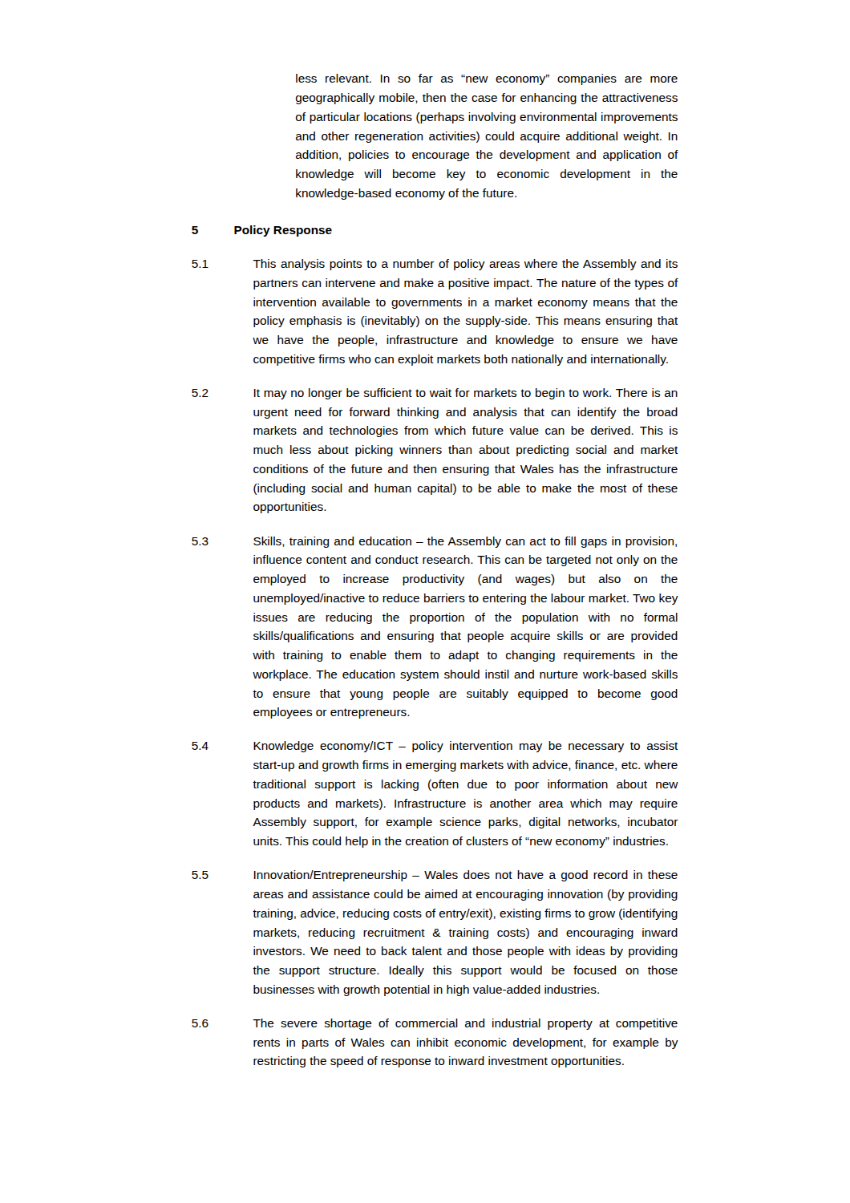less relevant. In so far as “new economy” companies are more geographically mobile, then the case for enhancing the attractiveness of particular locations (perhaps involving environmental improvements and other regeneration activities) could acquire additional weight. In addition, policies to encourage the development and application of knowledge will become key to economic development in the knowledge-based economy of the future.
5
Policy Response
5.1
This analysis points to a number of policy areas where the Assembly and its partners can intervene and make a positive impact. The nature of the types of intervention available to governments in a market economy means that the policy emphasis is (inevitably) on the supply-side. This means ensuring that we have the people, infrastructure and knowledge to ensure we have competitive firms who can exploit markets both nationally and internationally.
5.2
It may no longer be sufficient to wait for markets to begin to work. There is an urgent need for forward thinking and analysis that can identify the broad markets and technologies from which future value can be derived. This is much less about picking winners than about predicting social and market conditions of the future and then ensuring that Wales has the infrastructure (including social and human capital) to be able to make the most of these opportunities.
5.3
Skills, training and education – the Assembly can act to fill gaps in provision, influence content and conduct research. This can be targeted not only on the employed to increase productivity (and wages) but also on the unemployed/inactive to reduce barriers to entering the labour market. Two key issues are reducing the proportion of the population with no formal skills/qualifications and ensuring that people acquire skills or are provided with training to enable them to adapt to changing requirements in the workplace. The education system should instil and nurture work-based skills to ensure that young people are suitably equipped to become good employees or entrepreneurs.
5.4
Knowledge economy/ICT – policy intervention may be necessary to assist start-up and growth firms in emerging markets with advice, finance, etc. where traditional support is lacking (often due to poor information about new products and markets). Infrastructure is another area which may require Assembly support, for example science parks, digital networks, incubator units. This could help in the creation of clusters of “new economy” industries.
5.5
Innovation/Entrepreneurship – Wales does not have a good record in these areas and assistance could be aimed at encouraging innovation (by providing training, advice, reducing costs of entry/exit), existing firms to grow (identifying markets, reducing recruitment & training costs) and encouraging inward investors. We need to back talent and those people with ideas by providing the support structure. Ideally this support would be focused on those businesses with growth potential in high value-added industries.
5.6
The severe shortage of commercial and industrial property at competitive rents in parts of Wales can inhibit economic development, for example by restricting the speed of response to inward investment opportunities.